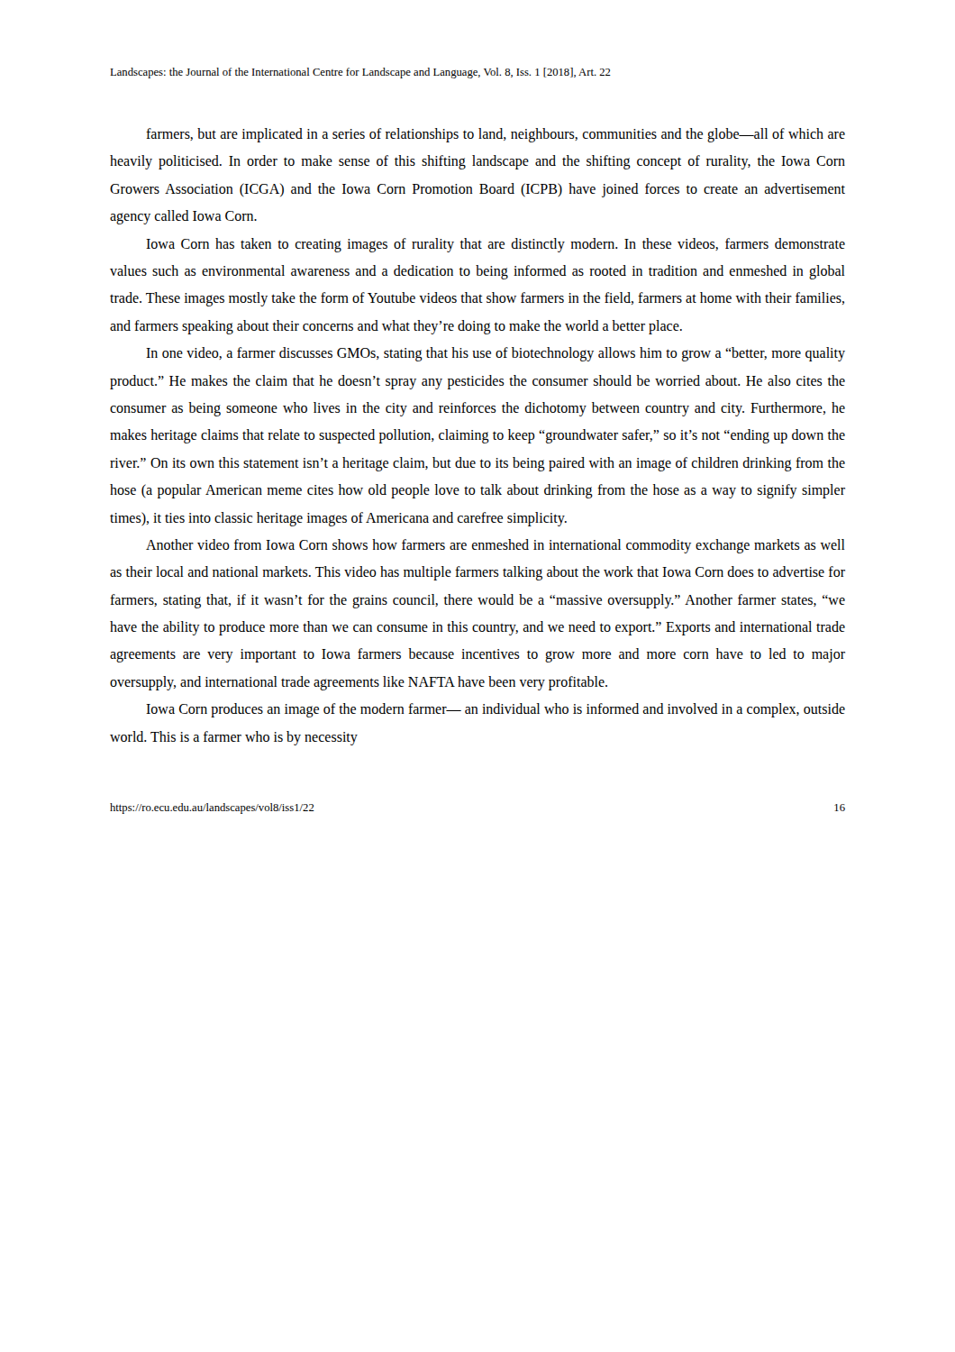Landscapes: the Journal of the International Centre for Landscape and Language, Vol. 8, Iss. 1 [2018], Art. 22
farmers, but are implicated in a series of relationships to land, neighbours, communities and the globe—all of which are heavily politicised. In order to make sense of this shifting landscape and the shifting concept of rurality, the Iowa Corn Growers Association (ICGA) and the Iowa Corn Promotion Board (ICPB) have joined forces to create an advertisement agency called Iowa Corn.
Iowa Corn has taken to creating images of rurality that are distinctly modern. In these videos, farmers demonstrate values such as environmental awareness and a dedication to being informed as rooted in tradition and enmeshed in global trade. These images mostly take the form of Youtube videos that show farmers in the field, farmers at home with their families, and farmers speaking about their concerns and what they’re doing to make the world a better place.
In one video, a farmer discusses GMOs, stating that his use of biotechnology allows him to grow a “better, more quality product.” He makes the claim that he doesn’t spray any pesticides the consumer should be worried about. He also cites the consumer as being someone who lives in the city and reinforces the dichotomy between country and city. Furthermore, he makes heritage claims that relate to suspected pollution, claiming to keep “groundwater safer,” so it’s not “ending up down the river.” On its own this statement isn’t a heritage claim, but due to its being paired with an image of children drinking from the hose (a popular American meme cites how old people love to talk about drinking from the hose as a way to signify simpler times), it ties into classic heritage images of Americana and carefree simplicity.
Another video from Iowa Corn shows how farmers are enmeshed in international commodity exchange markets as well as their local and national markets. This video has multiple farmers talking about the work that Iowa Corn does to advertise for farmers, stating that, if it wasn’t for the grains council, there would be a “massive oversupply.” Another farmer states, “we have the ability to produce more than we can consume in this country, and we need to export.” Exports and international trade agreements are very important to Iowa farmers because incentives to grow more and more corn have to led to major oversupply, and international trade agreements like NAFTA have been very profitable.
Iowa Corn produces an image of the modern farmer— an individual who is informed and involved in a complex, outside world. This is a farmer who is by necessity
https://ro.ecu.edu.au/landscapes/vol8/iss1/22 16